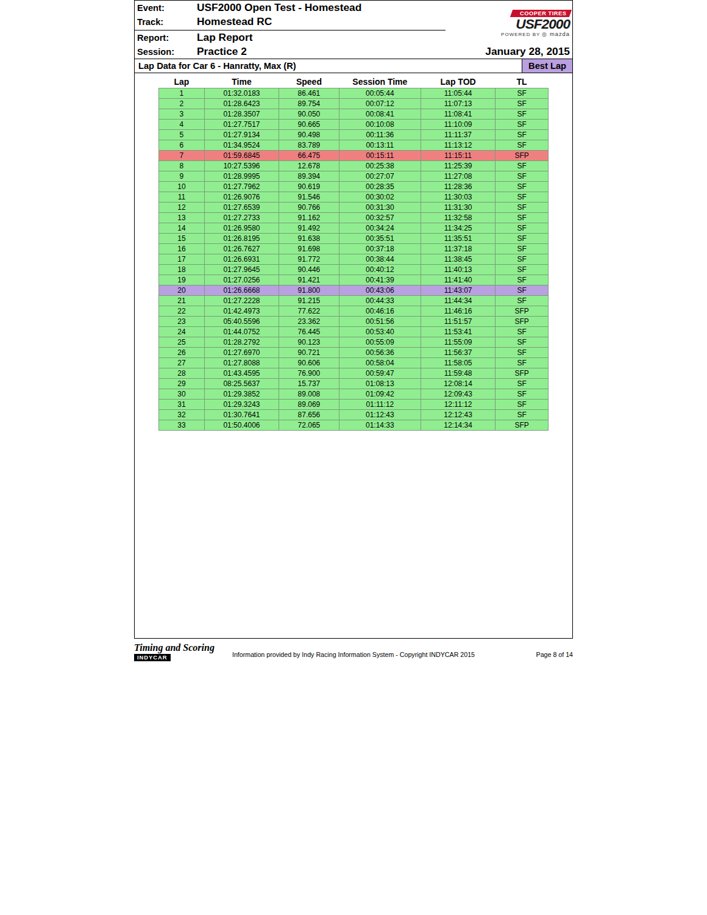| Event: | USF2000 Open Test - Homestead | COOPER TIRES USF2000 POWERED BY ◎ mazda |
| Track: | Homestead RC |
| Report: | Lap Report |
| Session: | Practice 2 | January 28, 2015 |
Lap Data for Car 6 - Hanratty, Max (R)
Best Lap
| Lap | Time | Speed | Session Time | Lap TOD | TL |
| --- | --- | --- | --- | --- | --- |
| 1 | 01:32.0183 | 86.461 | 00:05:44 | 11:05:44 | SF |
| 2 | 01:28.6423 | 89.754 | 00:07:12 | 11:07:13 | SF |
| 3 | 01:28.3507 | 90.050 | 00:08:41 | 11:08:41 | SF |
| 4 | 01:27.7517 | 90.665 | 00:10:08 | 11:10:09 | SF |
| 5 | 01:27.9134 | 90.498 | 00:11:36 | 11:11:37 | SF |
| 6 | 01:34.9524 | 83.789 | 00:13:11 | 11:13:12 | SF |
| 7 | 01:59.6845 | 66.475 | 00:15:11 | 11:15:11 | SFP |
| 8 | 10:27.5396 | 12.678 | 00:25:38 | 11:25:39 | SF |
| 9 | 01:28.9995 | 89.394 | 00:27:07 | 11:27:08 | SF |
| 10 | 01:27.7962 | 90.619 | 00:28:35 | 11:28:36 | SF |
| 11 | 01:26.9076 | 91.546 | 00:30:02 | 11:30:03 | SF |
| 12 | 01:27.6539 | 90.766 | 00:31:30 | 11:31:30 | SF |
| 13 | 01:27.2733 | 91.162 | 00:32:57 | 11:32:58 | SF |
| 14 | 01:26.9580 | 91.492 | 00:34:24 | 11:34:25 | SF |
| 15 | 01:26.8195 | 91.638 | 00:35:51 | 11:35:51 | SF |
| 16 | 01:26.7627 | 91.698 | 00:37:18 | 11:37:18 | SF |
| 17 | 01:26.6931 | 91.772 | 00:38:44 | 11:38:45 | SF |
| 18 | 01:27.9645 | 90.446 | 00:40:12 | 11:40:13 | SF |
| 19 | 01:27.0256 | 91.421 | 00:41:39 | 11:41:40 | SF |
| 20 | 01:26.6668 | 91.800 | 00:43:06 | 11:43:07 | SF |
| 21 | 01:27.2228 | 91.215 | 00:44:33 | 11:44:34 | SF |
| 22 | 01:42.4973 | 77.622 | 00:46:16 | 11:46:16 | SFP |
| 23 | 05:40.5596 | 23.362 | 00:51:56 | 11:51:57 | SFP |
| 24 | 01:44.0752 | 76.445 | 00:53:40 | 11:53:41 | SF |
| 25 | 01:28.2792 | 90.123 | 00:55:09 | 11:55:09 | SF |
| 26 | 01:27.6970 | 90.721 | 00:56:36 | 11:56:37 | SF |
| 27 | 01:27.8088 | 90.606 | 00:58:04 | 11:58:05 | SF |
| 28 | 01:43.4595 | 76.900 | 00:59:47 | 11:59:48 | SFP |
| 29 | 08:25.5637 | 15.737 | 01:08:13 | 12:08:14 | SF |
| 30 | 01:29.3852 | 89.008 | 01:09:42 | 12:09:43 | SF |
| 31 | 01:29.3243 | 89.069 | 01:11:12 | 12:11:12 | SF |
| 32 | 01:30.7641 | 87.656 | 01:12:43 | 12:12:43 | SF |
| 33 | 01:50.4006 | 72.065 | 01:14:33 | 12:14:34 | SFP |
Timing and Scoring
INDYCAR
Information provided by Indy Racing Information System - Copyright INDYCAR 2015
Page 8 of 14